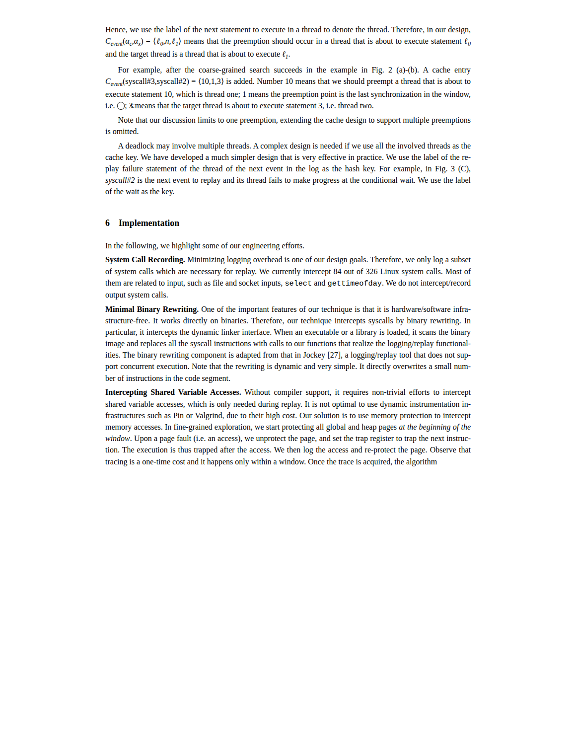Hence, we use the label of the next statement to execute in a thread to denote the thread. Therefore, in our design, Cevent(αc,αx) = ⟨ℓ0,n,ℓ1⟩ means that the preemption should occur in a thread that is about to execute statement ℓ0 and the target thread is a thread that is about to execute ℓ1.
For example, after the coarse-grained search succeeds in the example in Fig. 2 (a)-(b). A cache entry Cevent(syscall#3,syscall#2) = ⟨10,1,3⟩ is added. Number 10 means that we should preempt a thread that is about to execute statement 10, which is thread one; 1 means the preemption point is the last synchronization in the window, i.e. C; 3 means that the target thread is about to execute statement 3, i.e. thread two.
Note that our discussion limits to one preemption, extending the cache design to support multiple preemptions is omitted.
A deadlock may involve multiple threads. A complex design is needed if we use all the involved threads as the cache key. We have developed a much simpler design that is very effective in practice. We use the label of the replay failure statement of the thread of the next event in the log as the hash key. For example, in Fig. 3 (C), syscall#2 is the next event to replay and its thread fails to make progress at the conditional wait. We use the label of the wait as the key.
6 Implementation
In the following, we highlight some of our engineering efforts.
System Call Recording. Minimizing logging overhead is one of our design goals. Therefore, we only log a subset of system calls which are necessary for replay. We currently intercept 84 out of 326 Linux system calls. Most of them are related to input, such as file and socket inputs, select and gettimeofday. We do not intercept/record output system calls.
Minimal Binary Rewriting. One of the important features of our technique is that it is hardware/software infrastructure-free. It works directly on binaries. Therefore, our technique intercepts syscalls by binary rewriting. In particular, it intercepts the dynamic linker interface. When an executable or a library is loaded, it scans the binary image and replaces all the syscall instructions with calls to our functions that realize the logging/replay functionalities. The binary rewriting component is adapted from that in Jockey [27], a logging/replay tool that does not support concurrent execution. Note that the rewriting is dynamic and very simple. It directly overwrites a small number of instructions in the code segment.
Intercepting Shared Variable Accesses. Without compiler support, it requires non-trivial efforts to intercept shared variable accesses, which is only needed during replay. It is not optimal to use dynamic instrumentation infrastructures such as Pin or Valgrind, due to their high cost. Our solution is to use memory protection to intercept memory accesses. In fine-grained exploration, we start protecting all global and heap pages at the beginning of the window. Upon a page fault (i.e. an access), we unprotect the page, and set the trap register to trap the next instruction. The execution is thus trapped after the access. We then log the access and re-protect the page. Observe that tracing is a one-time cost and it happens only within a window. Once the trace is acquired, the algorithm